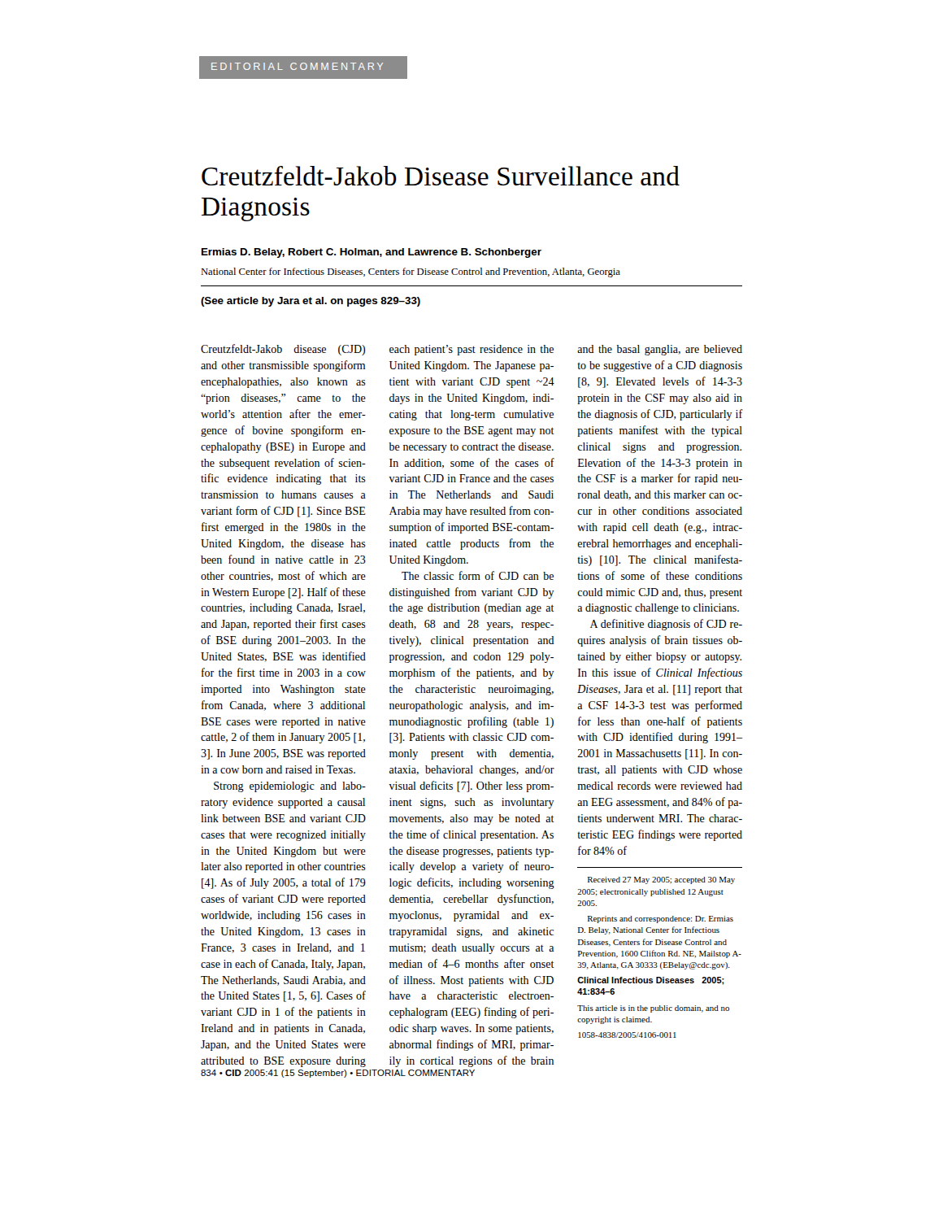EDITORIAL COMMENTARY
Creutzfeldt-Jakob Disease Surveillance and Diagnosis
Ermias D. Belay, Robert C. Holman, and Lawrence B. Schonberger
National Center for Infectious Diseases, Centers for Disease Control and Prevention, Atlanta, Georgia
(See article by Jara et al. on pages 829–33)
Creutzfeldt-Jakob disease (CJD) and other transmissible spongiform encephalopathies, also known as “prion diseases,” came to the world’s attention after the emergence of bovine spongiform encephalopathy (BSE) in Europe and the subsequent revelation of scientific evidence indicating that its transmission to humans causes a variant form of CJD [1]. Since BSE first emerged in the 1980s in the United Kingdom, the disease has been found in native cattle in 23 other countries, most of which are in Western Europe [2]. Half of these countries, including Canada, Israel, and Japan, reported their first cases of BSE during 2001–2003. In the United States, BSE was identified for the first time in 2003 in a cow imported into Washington state from Canada, where 3 additional BSE cases were reported in native cattle, 2 of them in January 2005 [1, 3]. In June 2005, BSE was reported in a cow born and raised in Texas.
Strong epidemiologic and laboratory evidence supported a causal link between BSE and variant CJD cases that were recognized initially in the United Kingdom but were later also reported in other countries [4]. As of July 2005, a total of 179 cases of variant CJD were reported worldwide, including 156 cases in the United Kingdom, 13 cases in France, 3 cases in Ireland, and 1 case in each of Canada, Italy, Japan, The Netherlands, Saudi Arabia, and the United States [1, 5, 6]. Cases of variant CJD in 1 of the patients in Ireland and in patients in Canada, Japan, and the United States were attributed to BSE exposure during each patient’s past residence in the United Kingdom. The Japanese patient with variant CJD spent ~24 days in the United Kingdom, indicating that long-term cumulative exposure to the BSE agent may not be necessary to contract the disease. In addition, some of the cases of variant CJD in France and the cases in The Netherlands and Saudi Arabia may have resulted from consumption of imported BSE-contaminated cattle products from the United Kingdom.
The classic form of CJD can be distinguished from variant CJD by the age distribution (median age at death, 68 and 28 years, respectively), clinical presentation and progression, and codon 129 polymorphism of the patients, and by the characteristic neuroimaging, neuropathologic analysis, and immunodiagnostic profiling (table 1) [3]. Patients with classic CJD commonly present with dementia, ataxia, behavioral changes, and/or visual deficits [7]. Other less prominent signs, such as involuntary movements, also may be noted at the time of clinical presentation. As the disease progresses, patients typically develop a variety of neurologic deficits, including worsening dementia, cerebellar dysfunction, myoclonus, pyramidal and extrapyramidal signs, and akinetic mutism; death usually occurs at a median of 4–6 months after onset of illness. Most patients with CJD have a characteristic electroencephalogram (EEG) finding of periodic sharp waves. In some patients, abnormal findings of MRI, primarily in cortical regions of the brain and the basal ganglia, are believed to be suggestive of a CJD diagnosis [8, 9]. Elevated levels of 14-3-3 protein in the CSF may also aid in the diagnosis of CJD, particularly if patients manifest with the typical clinical signs and progression. Elevation of the 14-3-3 protein in the CSF is a marker for rapid neuronal death, and this marker can occur in other conditions associated with rapid cell death (e.g., intracerebral hemorrhages and encephalitis) [10]. The clinical manifestations of some of these conditions could mimic CJD and, thus, present a diagnostic challenge to clinicians.
A definitive diagnosis of CJD requires analysis of brain tissues obtained by either biopsy or autopsy. In this issue of Clinical Infectious Diseases, Jara et al. [11] report that a CSF 14-3-3 test was performed for less than one-half of patients with CJD identified during 1991–2001 in Massachusetts [11]. In contrast, all patients with CJD whose medical records were reviewed had an EEG assessment, and 84% of patients underwent MRI. The characteristic EEG findings were reported for 84% of
Received 27 May 2005; accepted 30 May 2005; electronically published 12 August 2005.
Reprints and correspondence: Dr. Ermias D. Belay, National Center for Infectious Diseases, Centers for Disease Control and Prevention, 1600 Clifton Rd. NE, Mailstop A-39, Atlanta, GA 30333 (EBelay@cdc.gov).
Clinical Infectious Diseases 2005; 41:834–6
This article is in the public domain, and no copyright is claimed.
1058-4838/2005/4106-0011
834 • CID 2005:41 (15 September) • EDITORIAL COMMENTARY